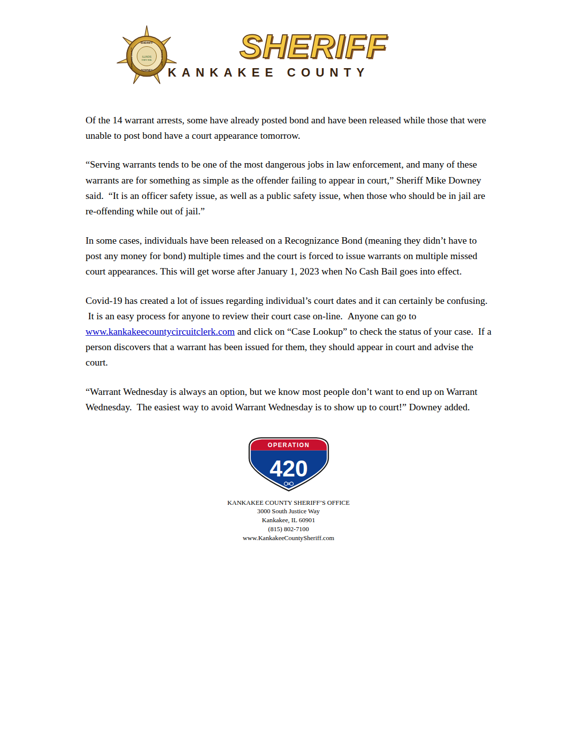SHERIFF DOWNEY KANKAKEE COUNTY SHERIFF'S DEPT ILLINOIS STATE SEAL
SHERIFF
KANKAKEE COUNTY
Of the 14 warrant arrests, some have already posted bond and have been released while those that were unable to post bond have a court appearance tomorrow.
“Serving warrants tends to be one of the most dangerous jobs in law enforcement, and many of these warrants are for something as simple as the offender failing to appear in court,” Sheriff Mike Downey said. “It is an officer safety issue, as well as a public safety issue, when those who should be in jail are re-offending while out of jail.”
In some cases, individuals have been released on a Recognizance Bond (meaning they didn’t have to post any money for bond) multiple times and the court is forced to issue warrants on multiple missed court appearances. This will get worse after January 1, 2023 when No Cash Bail goes into effect.
Covid-19 has created a lot of issues regarding individual’s court dates and it can certainly be confusing. It is an easy process for anyone to review their court case on-line. Anyone can go to www.kankakeecountycircuitclerk.com and click on “Case Lookup” to check the status of your case. If a person discovers that a warrant has been issued for them, they should appear in court and advise the court.
“Warrant Wednesday is always an option, but we know most people don’t want to end up on Warrant Wednesday. The easiest way to avoid Warrant Wednesday is to show up to court!” Downey added.
OPERATION 420
KANKAKEE COUNTY SHERIFF’S OFFICE
3000 South Justice Way
Kankakee, IL 60901
(815) 802-7100
www.KankakeeCountySheriff.com